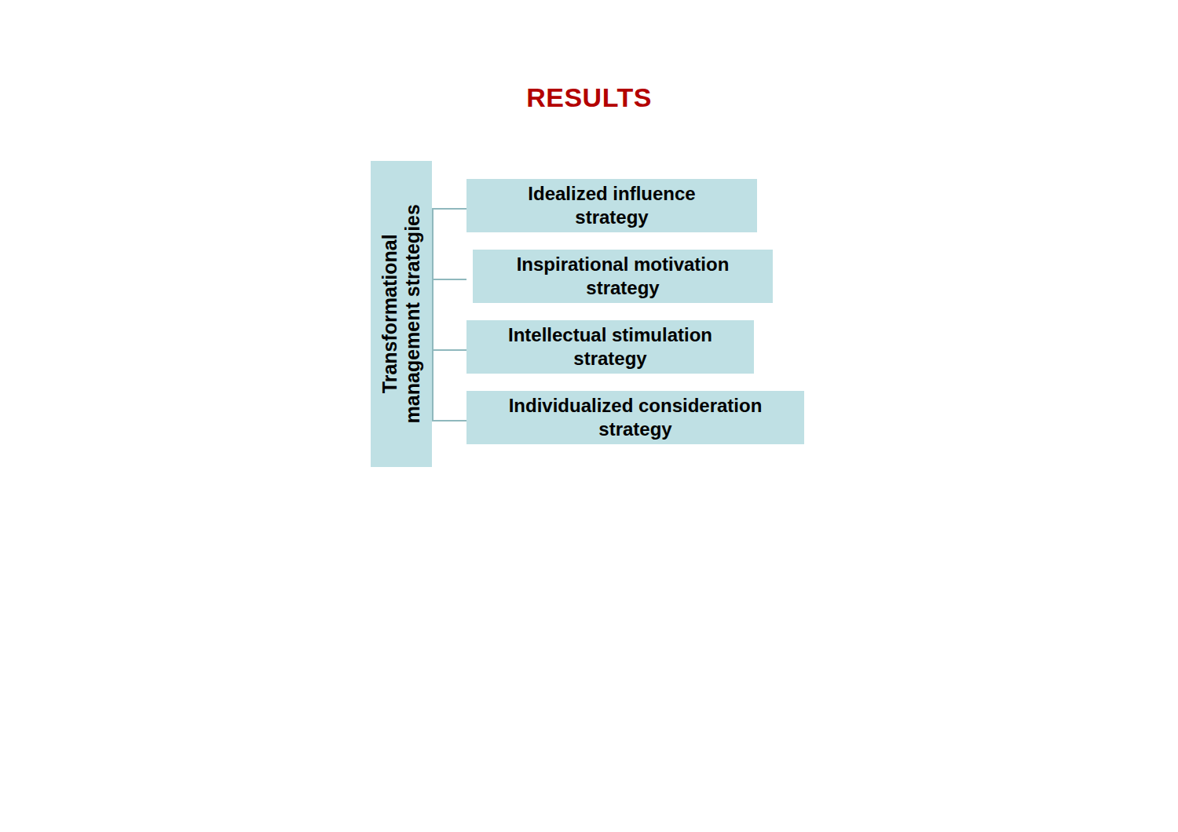RESULTS
Transformational
management strategies
Idealized influence
strategy
Inspirational motivation
strategy
Intellectual stimulation
strategy
Individualized consideration
strategy